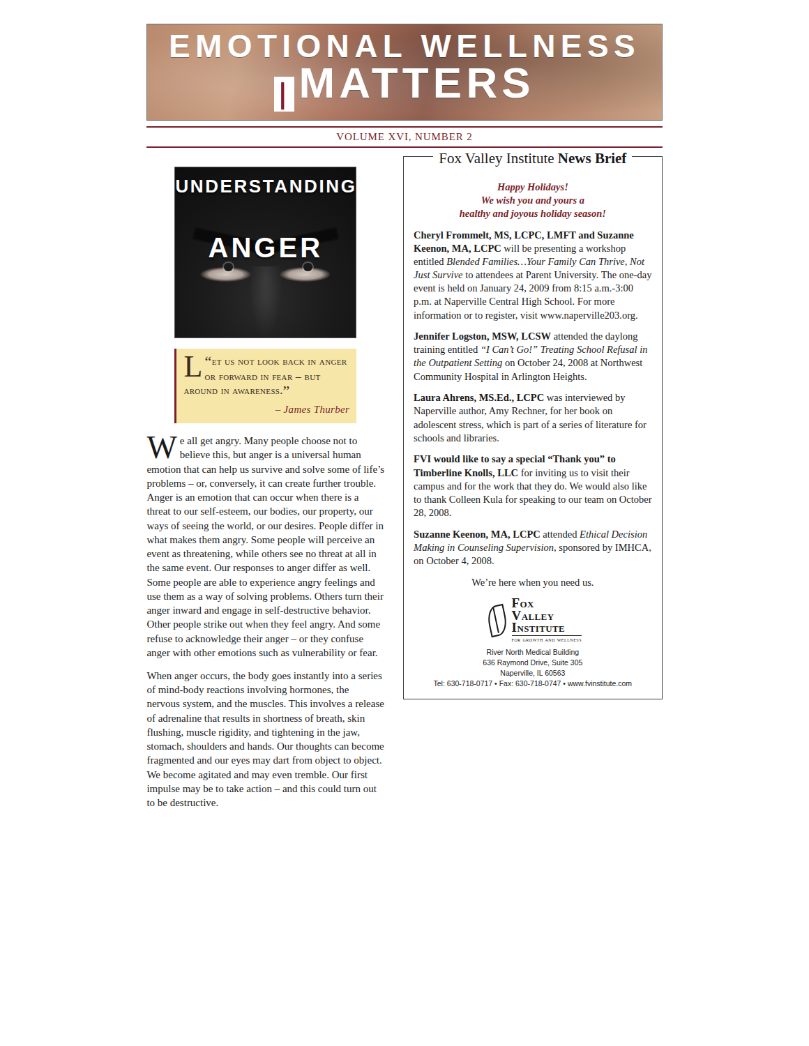EMOTIONAL WELLNESS
|MATTERS
VOLUME XVI, NUMBER 2
UNDERSTANDING ANGER
“Let us not look back in anger or forward in fear – but around in awareness.” – James Thurber
We all get angry. Many people choose not to believe this, but anger is a universal human emotion that can help us survive and solve some of life’s problems – or, conversely, it can create further trouble. Anger is an emotion that can occur when there is a threat to our self-esteem, our bodies, our property, our ways of seeing the world, or our desires. People differ in what makes them angry. Some people will perceive an event as threatening, while others see no threat at all in the same event. Our responses to anger differ as well. Some people are able to experience angry feelings and use them as a way of solving problems. Others turn their anger inward and engage in self-destructive behavior. Other people strike out when they feel angry. And some refuse to acknowledge their anger – or they confuse anger with other emotions such as vulnerability or fear.
When anger occurs, the body goes instantly into a series of mind-body reactions involving hormones, the nervous system, and the muscles. This involves a release of adrenaline that results in shortness of breath, skin flushing, muscle rigidity, and tightening in the jaw, stomach, shoulders and hands. Our thoughts can become fragmented and our eyes may dart from object to object. We become agitated and may even tremble. Our first impulse may be to take action – and this could turn out to be destructive.
Fox Valley Institute News Brief
Happy Holidays!
We wish you and yours a
healthy and joyous holiday season!
Cheryl Frommelt, MS, LCPC, LMFT and Suzanne Keenon, MA, LCPC will be presenting a workshop entitled Blended Families…Your Family Can Thrive, Not Just Survive to attendees at Parent University. The one-day event is held on January 24, 2009 from 8:15 a.m.-3:00 p.m. at Naperville Central High School. For more information or to register, visit www.naperville203.org.
Jennifer Logston, MSW, LCSW attended the daylong training entitled “I Can’t Go!” Treating School Refusal in the Outpatient Setting on October 24, 2008 at Northwest Community Hospital in Arlington Heights.
Laura Ahrens, MS.Ed., LCPC was interviewed by Naperville author, Amy Rechner, for her book on adolescent stress, which is part of a series of literature for schools and libraries.
FVI would like to say a special “Thank you” to Timberline Knolls, LLC for inviting us to visit their campus and for the work that they do. We would also like to thank Colleen Kula for speaking to our team on October 28, 2008.
Suzanne Keenon, MA, LCPC attended Ethical Decision Making in Counseling Supervision, sponsored by IMHCA, on October 4, 2008.
We’re here when you need us.
| | Fox Valley Institute for growth and wellness |
River North Medical Building
636 Raymond Drive, Suite 305
Naperville, IL 60563
Tel: 630-718-0717 • Fax: 630-718-0747 • www.fvinstitute.com